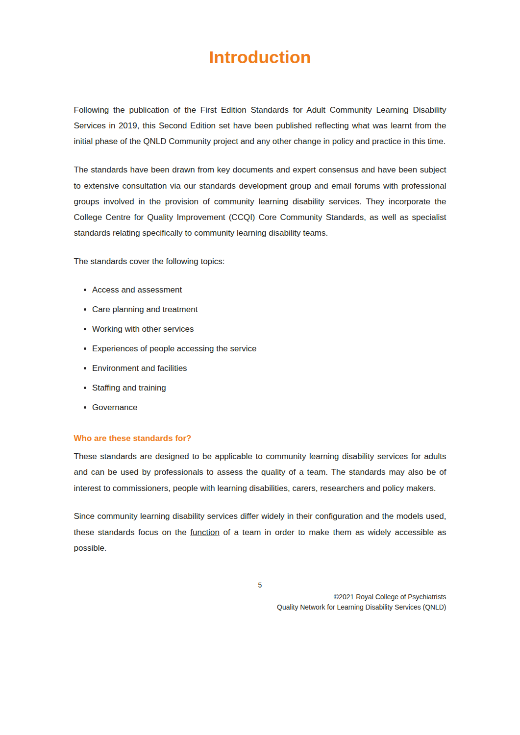Introduction
Following the publication of the First Edition Standards for Adult Community Learning Disability Services in 2019, this Second Edition set have been published reflecting what was learnt from the initial phase of the QNLD Community project and any other change in policy and practice in this time.
The standards have been drawn from key documents and expert consensus and have been subject to extensive consultation via our standards development group and email forums with professional groups involved in the provision of community learning disability services. They incorporate the College Centre for Quality Improvement (CCQI) Core Community Standards, as well as specialist standards relating specifically to community learning disability teams.
The standards cover the following topics:
Access and assessment
Care planning and treatment
Working with other services
Experiences of people accessing the service
Environment and facilities
Staffing and training
Governance
Who are these standards for?
These standards are designed to be applicable to community learning disability services for adults and can be used by professionals to assess the quality of a team. The standards may also be of interest to commissioners, people with learning disabilities, carers, researchers and policy makers.
Since community learning disability services differ widely in their configuration and the models used, these standards focus on the function of a team in order to make them as widely accessible as possible.
5
©2021 Royal College of Psychiatrists
Quality Network for Learning Disability Services (QNLD)